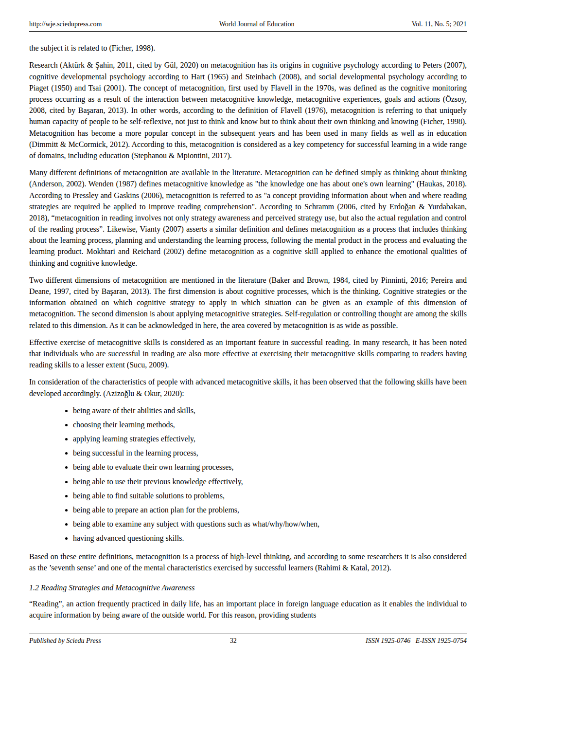http://wje.sciedupress.com World Journal of Education Vol. 11, No. 5; 2021
the subject it is related to (Ficher, 1998).
Research (Aktürk & Şahin, 2011, cited by Gül, 2020) on metacognition has its origins in cognitive psychology according to Peters (2007), cognitive developmental psychology according to Hart (1965) and Steinbach (2008), and social developmental psychology according to Piaget (1950) and Tsai (2001). The concept of metacognition, first used by Flavell in the 1970s, was defined as the cognitive monitoring process occurring as a result of the interaction between metacognitive knowledge, metacognitive experiences, goals and actions (Özsoy, 2008, cited by Başaran, 2013). In other words, according to the definition of Flavell (1976), metacognition is referring to that uniquely human capacity of people to be self-reflexive, not just to think and know but to think about their own thinking and knowing (Ficher, 1998). Metacognition has become a more popular concept in the subsequent years and has been used in many fields as well as in education (Dimmitt & McCormick, 2012). According to this, metacognition is considered as a key competency for successful learning in a wide range of domains, including education (Stephanou & Mpiontini, 2017).
Many different definitions of metacognition are available in the literature. Metacognition can be defined simply as thinking about thinking (Anderson, 2002). Wenden (1987) defines metacognitive knowledge as "the knowledge one has about one's own learning" (Haukas, 2018). According to Pressley and Gaskins (2006), metacognition is referred to as "a concept providing information about when and where reading strategies are required be applied to improve reading comprehension". According to Schramm (2006, cited by Erdoğan & Yurdabakan, 2018), “metacognition in reading involves not only strategy awareness and perceived strategy use, but also the actual regulation and control of the reading process”. Likewise, Vianty (2007) asserts a similar definition and defines metacognition as a process that includes thinking about the learning process, planning and understanding the learning process, following the mental product in the process and evaluating the learning product. Mokhtari and Reichard (2002) define metacognition as a cognitive skill applied to enhance the emotional qualities of thinking and cognitive knowledge.
Two different dimensions of metacognition are mentioned in the literature (Baker and Brown, 1984, cited by Pinninti, 2016; Pereira and Deane, 1997, cited by Başaran, 2013). The first dimension is about cognitive processes, which is the thinking. Cognitive strategies or the information obtained on which cognitive strategy to apply in which situation can be given as an example of this dimension of metacognition. The second dimension is about applying metacognitive strategies. Self-regulation or controlling thought are among the skills related to this dimension. As it can be acknowledged in here, the area covered by metacognition is as wide as possible.
Effective exercise of metacognitive skills is considered as an important feature in successful reading. In many research, it has been noted that individuals who are successful in reading are also more effective at exercising their metacognitive skills comparing to readers having reading skills to a lesser extent (Sucu, 2009).
In consideration of the characteristics of people with advanced metacognitive skills, it has been observed that the following skills have been developed accordingly. (Azizoğlu & Okur, 2020):
being aware of their abilities and skills,
choosing their learning methods,
applying learning strategies effectively,
being successful in the learning process,
being able to evaluate their own learning processes,
being able to use their previous knowledge effectively,
being able to find suitable solutions to problems,
being able to prepare an action plan for the problems,
being able to examine any subject with questions such as what/why/how/when,
having advanced questioning skills.
Based on these entire definitions, metacognition is a process of high-level thinking, and according to some researchers it is also considered as the ’seventh sense’ and one of the mental characteristics exercised by successful learners (Rahimi & Katal, 2012).
1.2 Reading Strategies and Metacognitive Awareness
“Reading”, an action frequently practiced in daily life, has an important place in foreign language education as it enables the individual to acquire information by being aware of the outside world. For this reason, providing students
Published by Sciedu Press 32 ISSN 1925-0746 E-ISSN 1925-0754